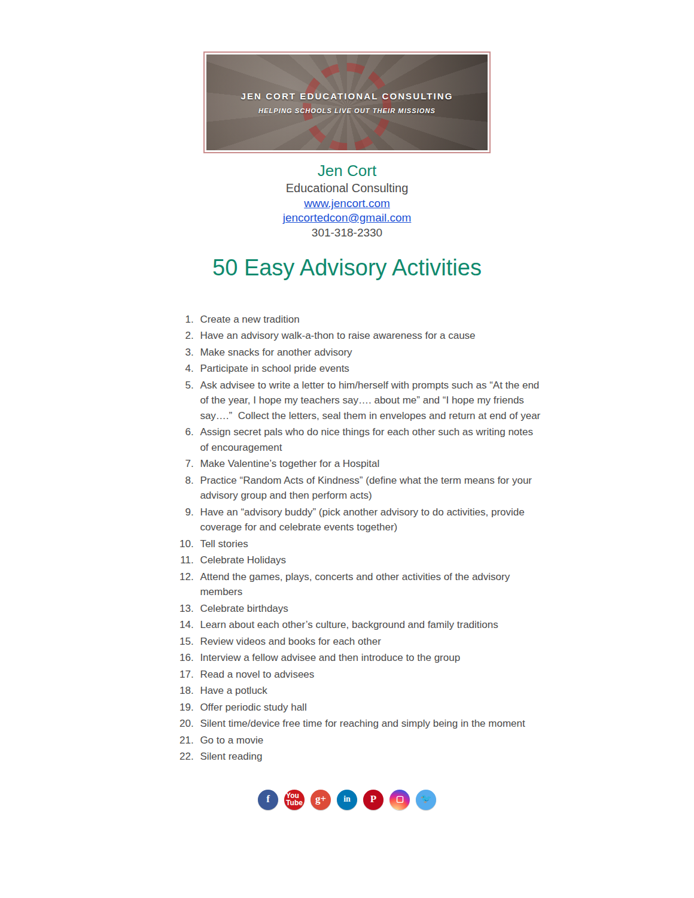Jen Cort Educational Consulting
Helping Schools Live Out Their Missions
Jen Cort
Educational Consulting
www.jencort.com
jencortedcon@gmail.com
301-318-2330
50 Easy Advisory Activities
Create a new tradition
Have an advisory walk-a-thon to raise awareness for a cause
Make snacks for another advisory
Participate in school pride events
Ask advisee to write a letter to him/herself with prompts such as “At the end of the year, I hope my teachers say…. about me” and “I hope my friends say….” Collect the letters, seal them in envelopes and return at end of year
Assign secret pals who do nice things for each other such as writing notes of encouragement
Make Valentine’s together for a Hospital
Practice “Random Acts of Kindness” (define what the term means for your advisory group and then perform acts)
Have an “advisory buddy” (pick another advisory to do activities, provide coverage for and celebrate events together)
Tell stories
Celebrate Holidays
Attend the games, plays, concerts and other activities of the advisory members
Celebrate birthdays
Learn about each other’s culture, background and family traditions
Review videos and books for each other
Interview a fellow advisee and then introduce to the group
Read a novel to advisees
Have a potluck
Offer periodic study hall
Silent time/device free time for reaching and simply being in the moment
Go to a movie
Silent reading
f You
Tube g+ in P ▢ 🐦